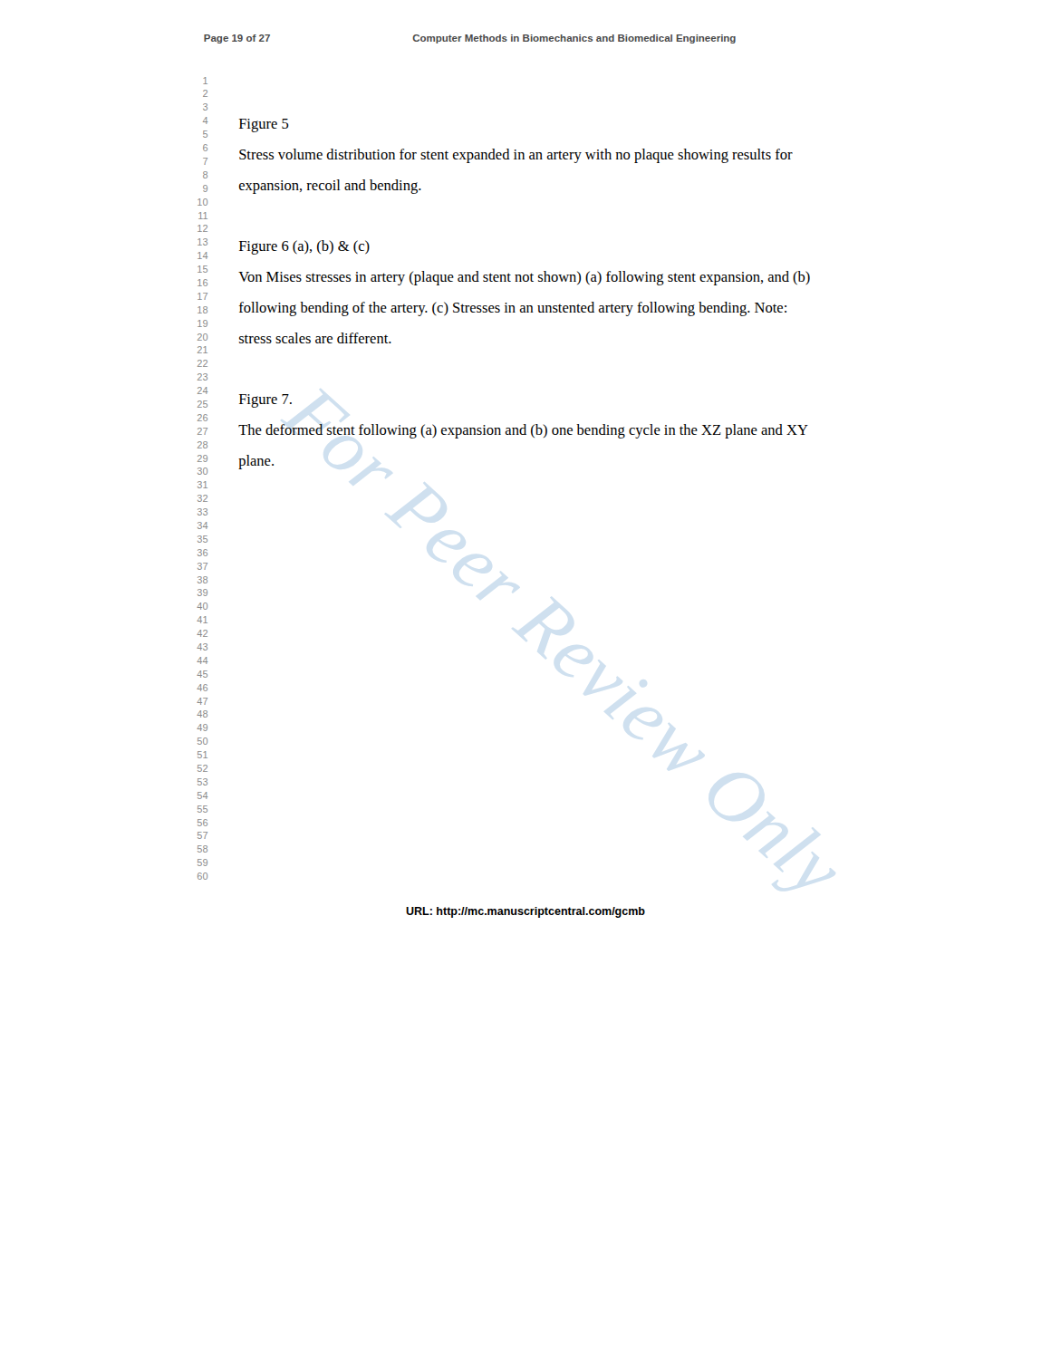Page 19 of 27
Computer Methods in Biomechanics and Biomedical Engineering
1
2
3
4
5
6
7
8
9
10
11
12
13
14
15
16
17
18
19
20
21
22
23
24
25
26
27
28
29
30
31
32
33
34
35
36
37
38
39
40
41
42
43
44
45
46
47
48
49
50
51
52
53
54
55
56
57
58
59
60
For Peer Review Only
Figure 5
Stress volume distribution for stent expanded in an artery with no plaque showing results for expansion, recoil and bending.
Figure 6 (a), (b) & (c)
Von Mises stresses in artery (plaque and stent not shown) (a) following stent expansion, and (b) following bending of the artery. (c) Stresses in an unstented artery following bending. Note: stress scales are different.
Figure 7.
The deformed stent following (a) expansion and (b) one bending cycle in the XZ plane and XY plane.
URL: http://mc.manuscriptcentral.com/gcmb